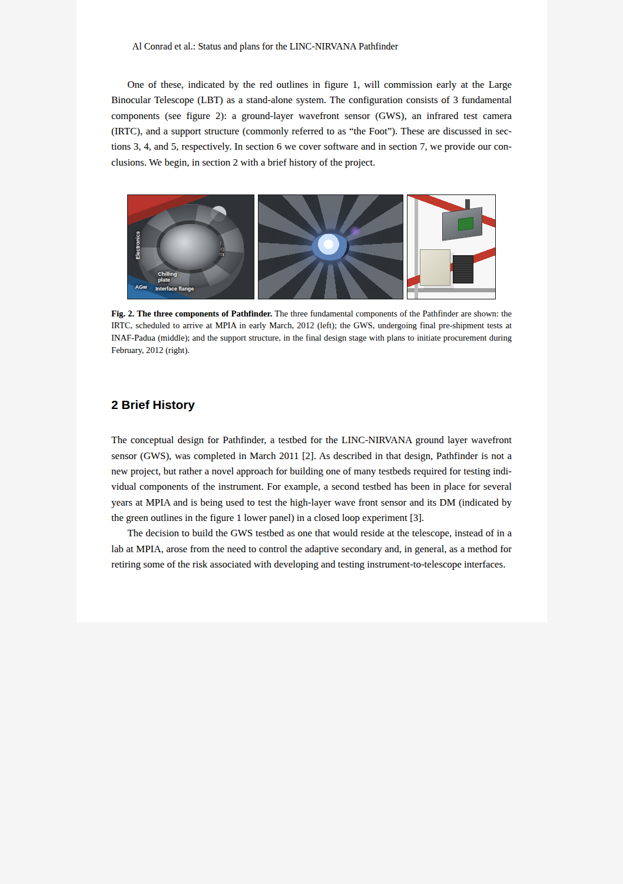Al Conrad et al.: Status and plans for the LINC-NIRVANA Pathfinder
One of these, indicated by the red outlines in figure 1, will commission early at the Large Binocular Telescope (LBT) as a stand-alone system. The configuration consists of 3 fundamental components (see figure 2): a ground-layer wavefront sensor (GWS), an infrared test camera (IRTC), and a support structure (commonly referred to as “the Foot”). These are discussed in sections 3, 4, and 5, respectively. In section 6 we cover software and in section 7, we provide our conclusions. We begin, in section 2 with a brief history of the project.
Electronics Optics &
Detector Liquid
cooling
system ← Chilling
plate AGw Interface flange
Fig. 2. The three components of Pathfinder. The three fundamental components of the Pathfinder are shown: the IRTC, scheduled to arrive at MPIA in early March, 2012 (left); the GWS, undergoing final pre-shipment tests at INAF-Padua (middle); and the support structure, in the final design stage with plans to initiate procurement during February, 2012 (right).
2 Brief History
The conceptual design for Pathfinder, a testbed for the LINC-NIRVANA ground layer wavefront sensor (GWS), was completed in March 2011 [2]. As described in that design, Pathfinder is not a new project, but rather a novel approach for building one of many testbeds required for testing individual components of the instrument. For example, a second testbed has been in place for several years at MPIA and is being used to test the high-layer wave front sensor and its DM (indicated by the green outlines in the figure 1 lower panel) in a closed loop experiment [3].
The decision to build the GWS testbed as one that would reside at the telescope, instead of in a lab at MPIA, arose from the need to control the adaptive secondary and, in general, as a method for retiring some of the risk associated with developing and testing instrument-to-telescope interfaces.